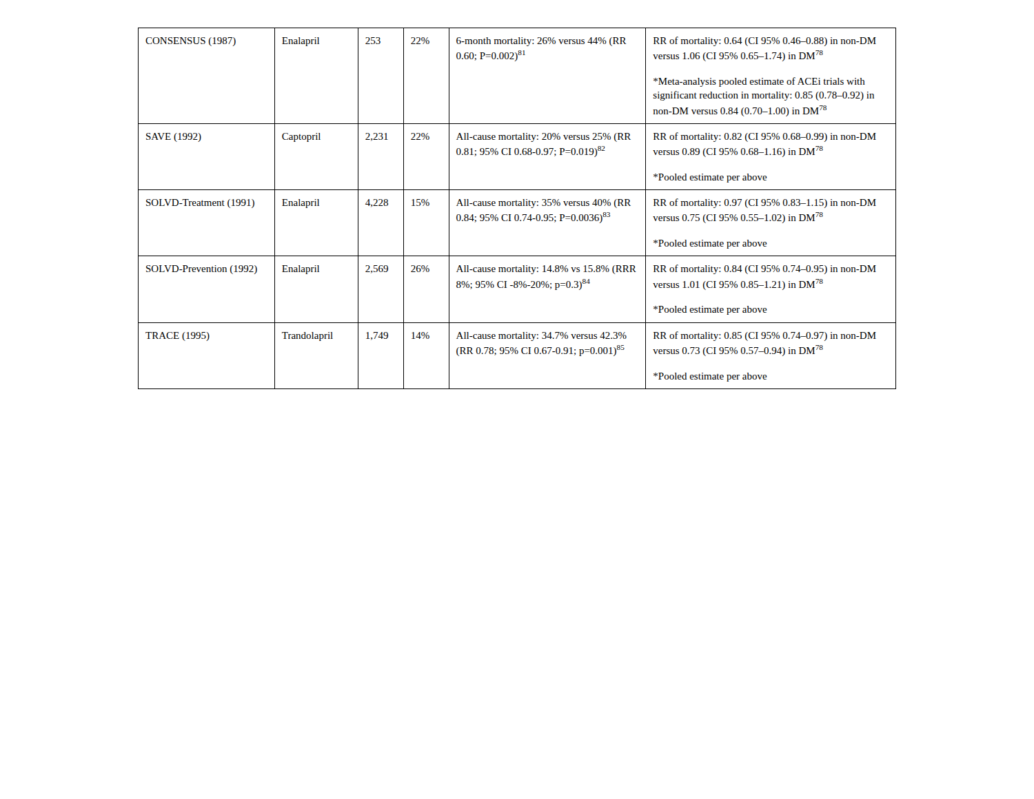| CONSENSUS (1987) | Enalapril | 253 | 22% | 6-month mortality: 26% versus 44% (RR 0.60; P=0.002) 81 | RR of mortality: 0.64 (CI 95% 0.46–0.88) in non-DM versus 1.06 (CI 95% 0.65–1.74) in DM 78 *Meta-analysis pooled estimate of ACEi trials with significant reduction in mortality: 0.85 (0.78–0.92) in non-DM versus 0.84 (0.70–1.00) in DM 78 |
| SAVE (1992) | Captopril | 2,231 | 22% | All-cause mortality: 20% versus 25% (RR 0.81; 95% CI 0.68-0.97; P=0.019) 82 | RR of mortality: 0.82 (CI 95% 0.68–0.99) in non-DM versus 0.89 (CI 95% 0.68–1.16) in DM 78 *Pooled estimate per above |
| SOLVD-Treatment (1991) | Enalapril | 4,228 | 15% | All-cause mortality: 35% versus 40% (RR 0.84; 95% CI 0.74-0.95; P=0.0036) 83 | RR of mortality: 0.97 (CI 95% 0.83–1.15) in non-DM versus 0.75 (CI 95% 0.55–1.02) in DM 78 *Pooled estimate per above |
| SOLVD-Prevention (1992) | Enalapril | 2,569 | 26% | All-cause mortality: 14.8% vs 15.8% (RRR 8%; 95% CI -8%-20%; p=0.3) 84 | RR of mortality: 0.84 (CI 95% 0.74–0.95) in non-DM versus 1.01 (CI 95% 0.85–1.21) in DM 78 *Pooled estimate per above |
| TRACE (1995) | Trandolapril | 1,749 | 14% | All-cause mortality: 34.7% versus 42.3% (RR 0.78; 95% CI 0.67-0.91; p=0.001) 85 | RR of mortality: 0.85 (CI 95% 0.74–0.97) in non-DM versus 0.73 (CI 95% 0.57–0.94) in DM 78 *Pooled estimate per above |